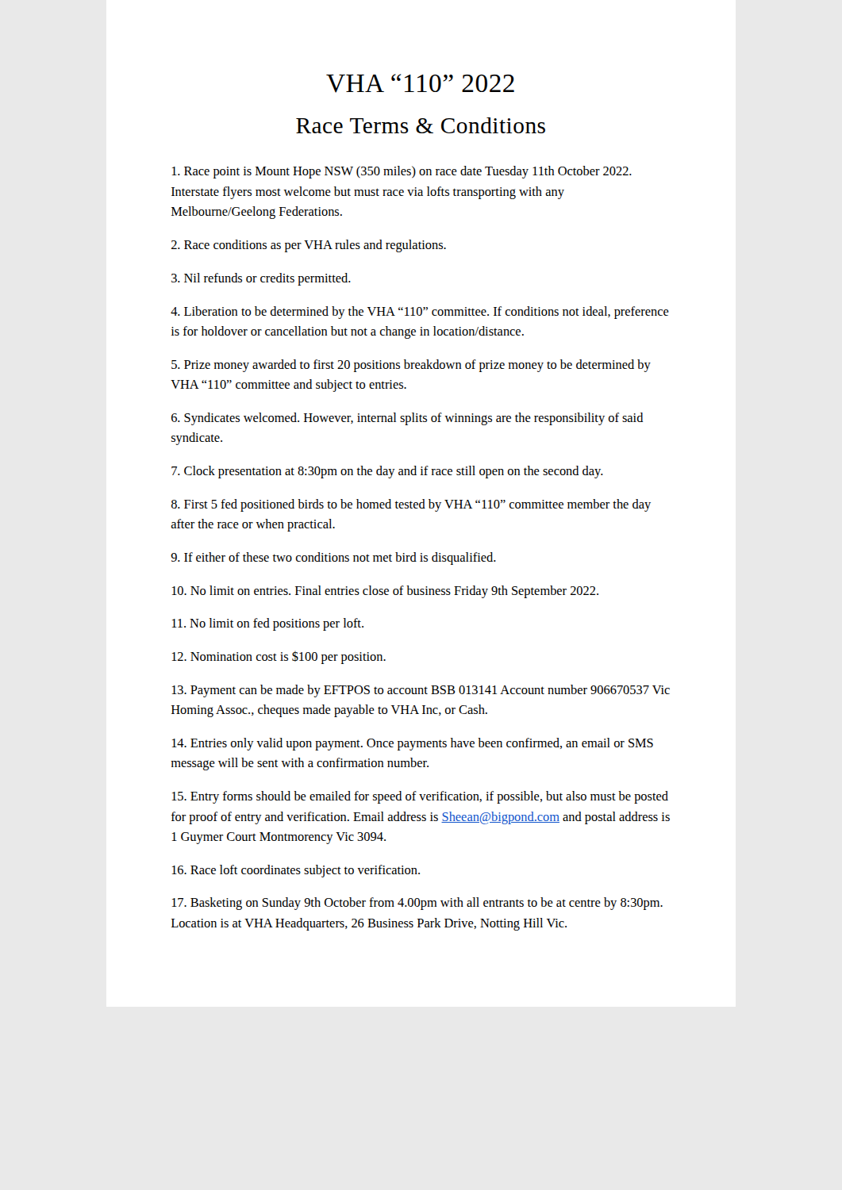VHA “110” 2022
Race Terms & Conditions
1. Race point is Mount Hope NSW (350 miles) on race date Tuesday 11th October 2022. Interstate flyers most welcome but must race via lofts transporting with any Melbourne/Geelong Federations.
2. Race conditions as per VHA rules and regulations.
3. Nil refunds or credits permitted.
4. Liberation to be determined by the VHA “110” committee. If conditions not ideal, preference is for holdover or cancellation but not a change in location/distance.
5. Prize money awarded to first 20 positions breakdown of prize money to be determined by VHA “110” committee and subject to entries.
6. Syndicates welcomed. However, internal splits of winnings are the responsibility of said syndicate.
7. Clock presentation at 8:30pm on the day and if race still open on the second day.
8. First 5 fed positioned birds to be homed tested by VHA “110” committee member the day after the race or when practical.
9. If either of these two conditions not met bird is disqualified.
10. No limit on entries. Final entries close of business Friday 9th September 2022.
11. No limit on fed positions per loft.
12. Nomination cost is $100 per position.
13. Payment can be made by EFTPOS to account BSB 013141 Account number 906670537 Vic Homing Assoc., cheques made payable to VHA Inc, or Cash.
14. Entries only valid upon payment. Once payments have been confirmed, an email or SMS message will be sent with a confirmation number.
15. Entry forms should be emailed for speed of verification, if possible, but also must be posted for proof of entry and verification. Email address is Sheean@bigpond.com and postal address is 1 Guymer Court Montmorency Vic 3094.
16. Race loft coordinates subject to verification.
17. Basketing on Sunday 9th October from 4.00pm with all entrants to be at centre by 8:30pm. Location is at VHA Headquarters, 26 Business Park Drive, Notting Hill Vic.